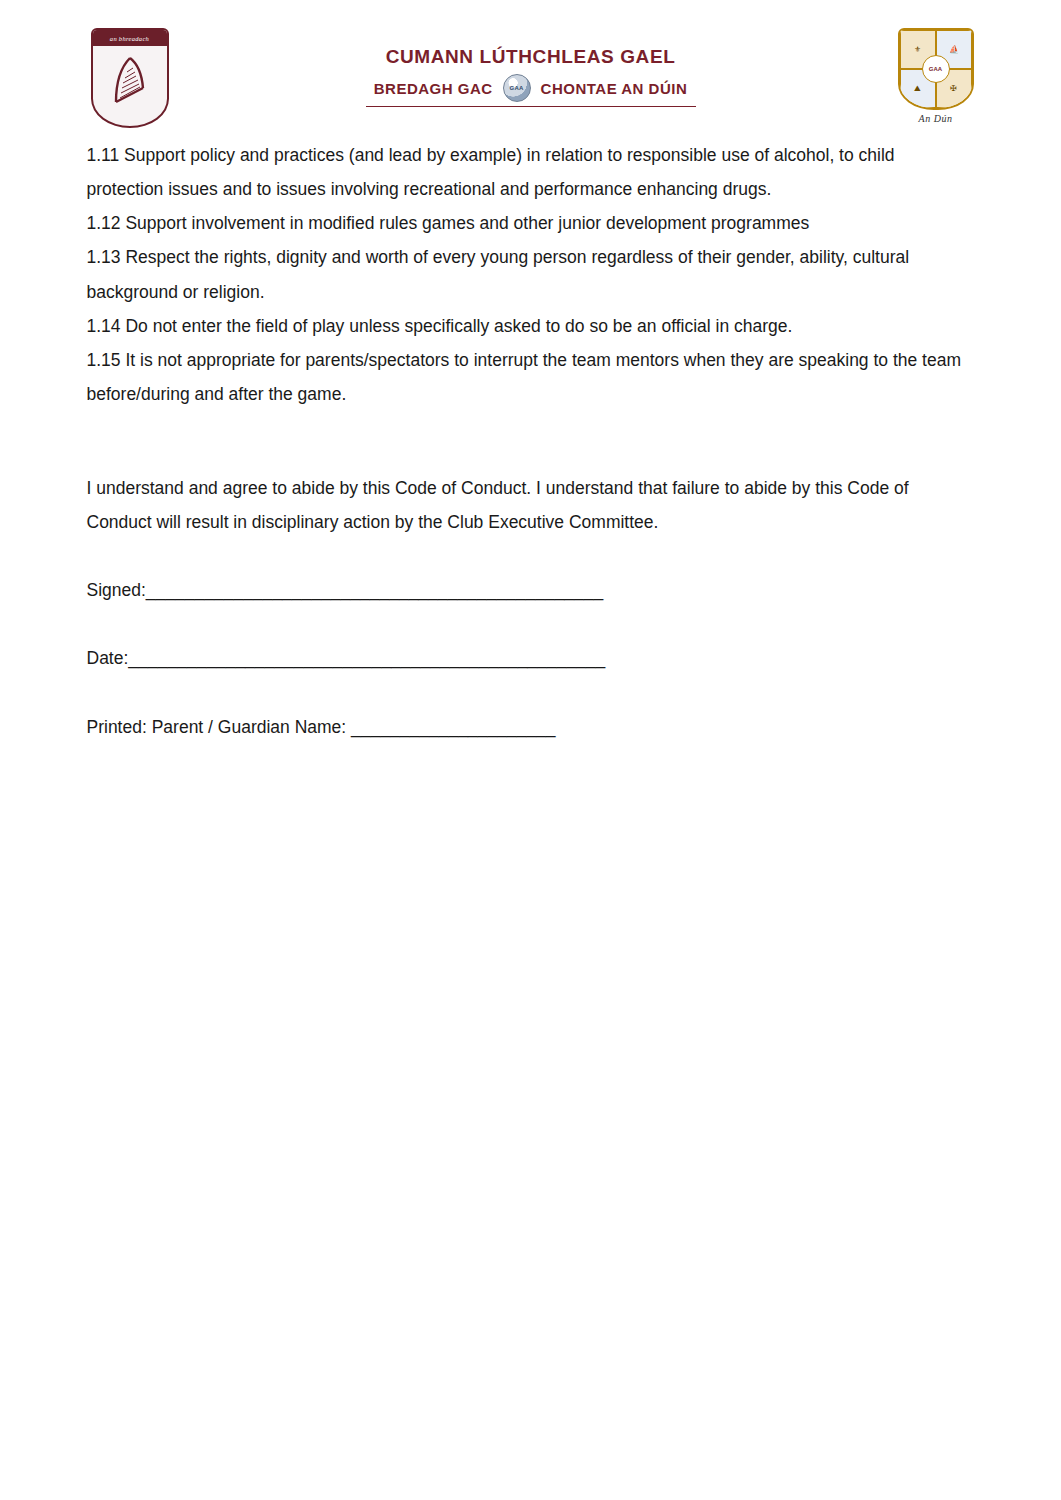an bhreadach
CUMANN LÚTHCHLEAS GAEL
BREDAGH GAC CHONTAE AN DÚIN
⚜
⛵
⛰
✠
GAA
An Dún
1.11 Support policy and practices (and lead by example) in relation to responsible use of alcohol, to child protection issues and to issues involving recreational and performance enhancing drugs.
1.12 Support involvement in modified rules games and other junior development programmes
1.13 Respect the rights, dignity and worth of every young person regardless of their gender, ability, cultural background or religion.
1.14 Do not enter the field of play unless specifically asked to do so be an official in charge.
1.15 It is not appropriate for parents/spectators to interrupt the team mentors when they are speaking to the team before/during and after the game.
I understand and agree to abide by this Code of Conduct. I understand that failure to abide by this Code of Conduct will result in disciplinary action by the Club Executive Committee.
Signed:_______________________________________________
Date:_________________________________________________
Printed: Parent / Guardian Name: _____________________